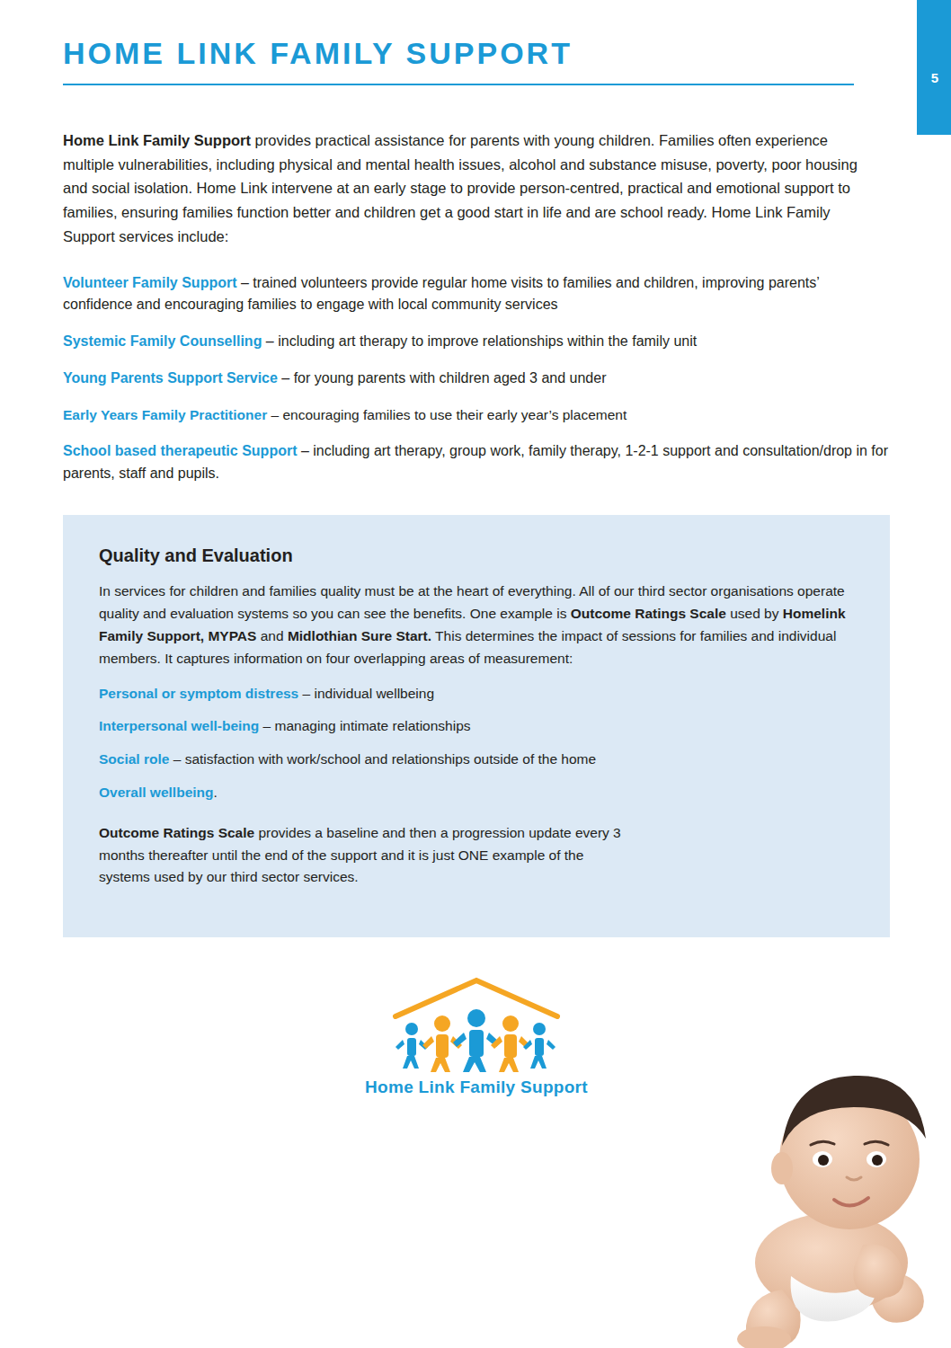5
Home Link Family Support
Home Link Family Support provides practical assistance for parents with young children. Families often experience multiple vulnerabilities, including physical and mental health issues, alcohol and substance misuse, poverty, poor housing and social isolation. Home Link intervene at an early stage to provide person-centred, practical and emotional support to families, ensuring families function better and children get a good start in life and are school ready. Home Link Family Support services include:
Volunteer Family Support – trained volunteers provide regular home visits to families and children, improving parents’ confidence and encouraging families to engage with local community services
Systemic Family Counselling – including art therapy to improve relationships within the family unit
Young Parents Support Service – for young parents with children aged 3 and under
Early Years Family Practitioner – encouraging families to use their early year’s placement
School based therapeutic Support – including art therapy, group work, family therapy, 1-2-1 support and consultation/drop in for parents, staff and pupils.
Quality and Evaluation
In services for children and families quality must be at the heart of everything. All of our third sector organisations operate quality and evaluation systems so you can see the benefits. One example is Outcome Ratings Scale used by Homelink Family Support, MYPAS and Midlothian Sure Start. This determines the impact of sessions for families and individual members. It captures information on four overlapping areas of measurement:
Personal or symptom distress – individual wellbeing
Interpersonal well-being – managing intimate relationships
Social role – satisfaction with work/school and relationships outside of the home
Overall wellbeing.
Outcome Ratings Scale provides a baseline and then a progression update every 3 months thereafter until the end of the support and it is just ONE example of the systems used by our third sector services.
Home Link Family Support